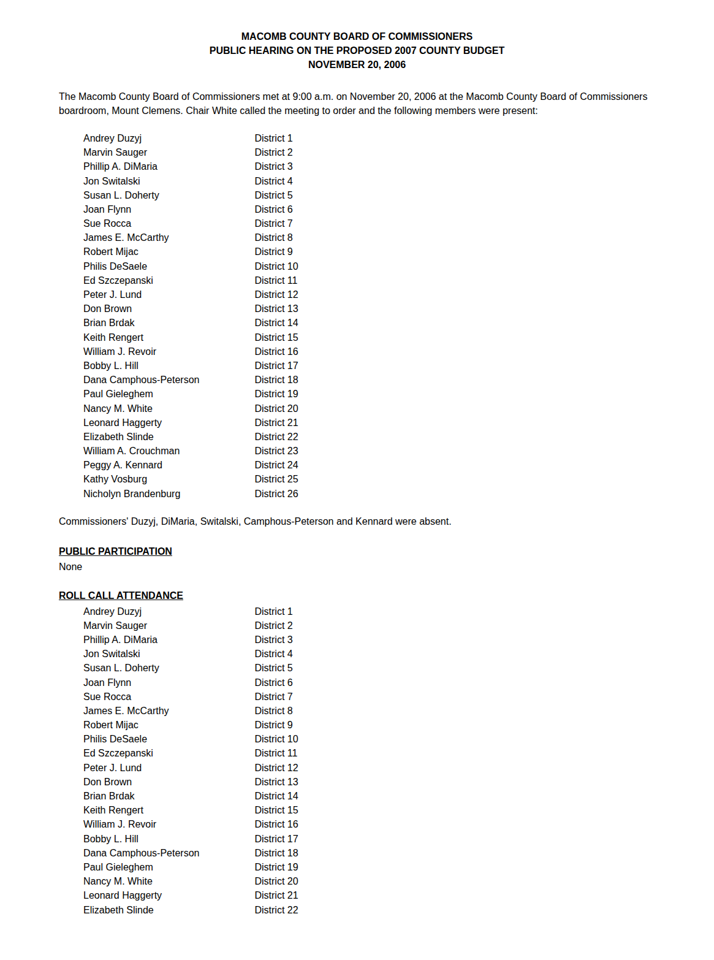MACOMB COUNTY BOARD OF COMMISSIONERS
PUBLIC HEARING ON THE PROPOSED 2007 COUNTY BUDGET
NOVEMBER 20, 2006
The Macomb County Board of Commissioners met at 9:00 a.m. on November 20, 2006 at the Macomb County Board of Commissioners boardroom, Mount Clemens. Chair White called the meeting to order and the following members were present:
| Andrey Duzyj | District 1 |
| Marvin Sauger | District 2 |
| Phillip A. DiMaria | District 3 |
| Jon Switalski | District 4 |
| Susan L. Doherty | District 5 |
| Joan Flynn | District 6 |
| Sue Rocca | District 7 |
| James E. McCarthy | District 8 |
| Robert Mijac | District 9 |
| Philis DeSaele | District 10 |
| Ed Szczepanski | District 11 |
| Peter J. Lund | District 12 |
| Don Brown | District 13 |
| Brian Brdak | District 14 |
| Keith Rengert | District 15 |
| William J. Revoir | District 16 |
| Bobby L. Hill | District 17 |
| Dana Camphous-Peterson | District 18 |
| Paul Gieleghem | District 19 |
| Nancy M. White | District 20 |
| Leonard Haggerty | District 21 |
| Elizabeth Slinde | District 22 |
| William A. Crouchman | District 23 |
| Peggy A. Kennard | District 24 |
| Kathy Vosburg | District 25 |
| Nicholyn Brandenburg | District 26 |
Commissioners' Duzyj, DiMaria, Switalski, Camphous-Peterson and Kennard were absent.
PUBLIC PARTICIPATION
None
ROLL CALL ATTENDANCE
| Andrey Duzyj | District 1 |
| Marvin Sauger | District 2 |
| Phillip A. DiMaria | District 3 |
| Jon Switalski | District 4 |
| Susan L. Doherty | District 5 |
| Joan Flynn | District 6 |
| Sue Rocca | District 7 |
| James E. McCarthy | District 8 |
| Robert Mijac | District 9 |
| Philis DeSaele | District 10 |
| Ed Szczepanski | District 11 |
| Peter J. Lund | District 12 |
| Don Brown | District 13 |
| Brian Brdak | District 14 |
| Keith Rengert | District 15 |
| William J. Revoir | District 16 |
| Bobby L. Hill | District 17 |
| Dana Camphous-Peterson | District 18 |
| Paul Gieleghem | District 19 |
| Nancy M. White | District 20 |
| Leonard Haggerty | District 21 |
| Elizabeth Slinde | District 22 |